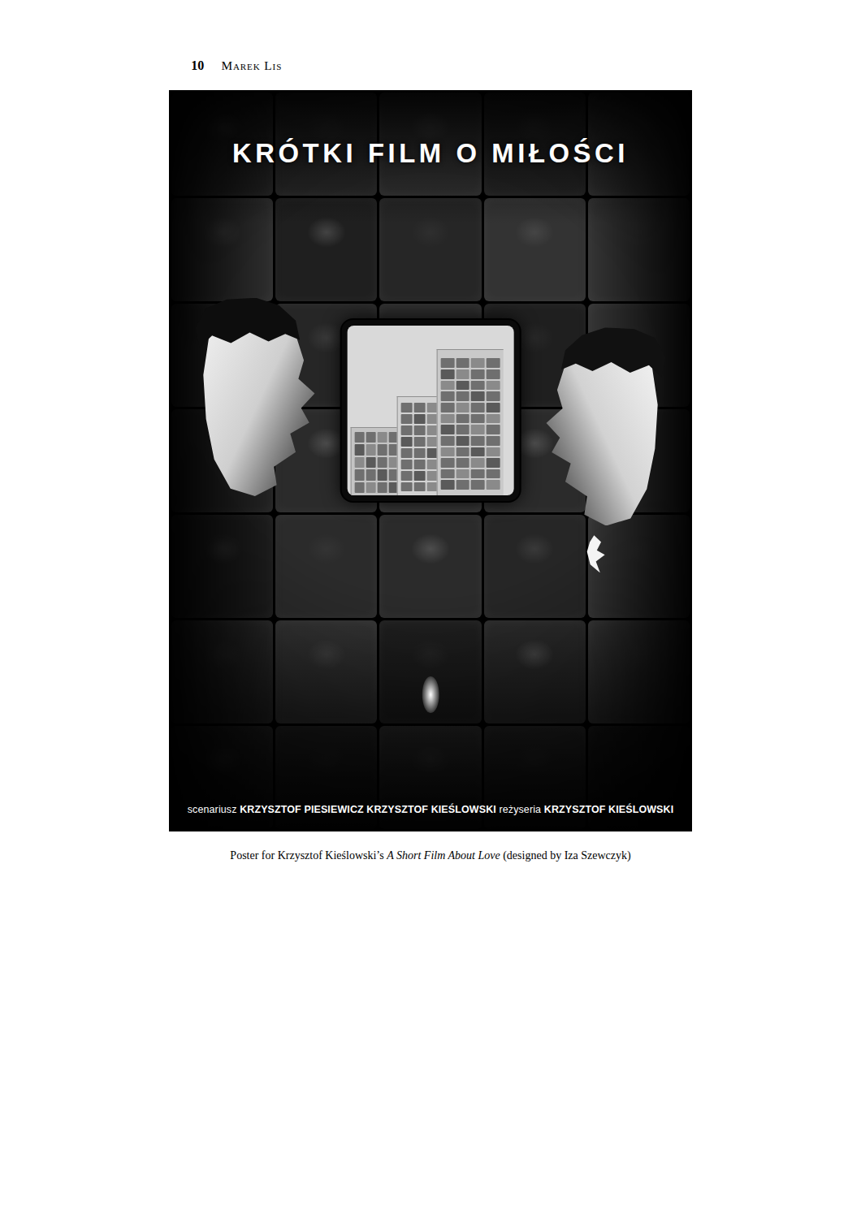10 Marek Lis
Krótki film o miłości
scenariusz KRZYSZTOF PIESIEWICZ KRZYSZTOF KIEŚLOWSKI reżyseria KRZYSZTOF KIEŚLOWSKI
Poster for Krzysztof Kieślowski’s A Short Film About Love (designed by Iza Szewczyk)